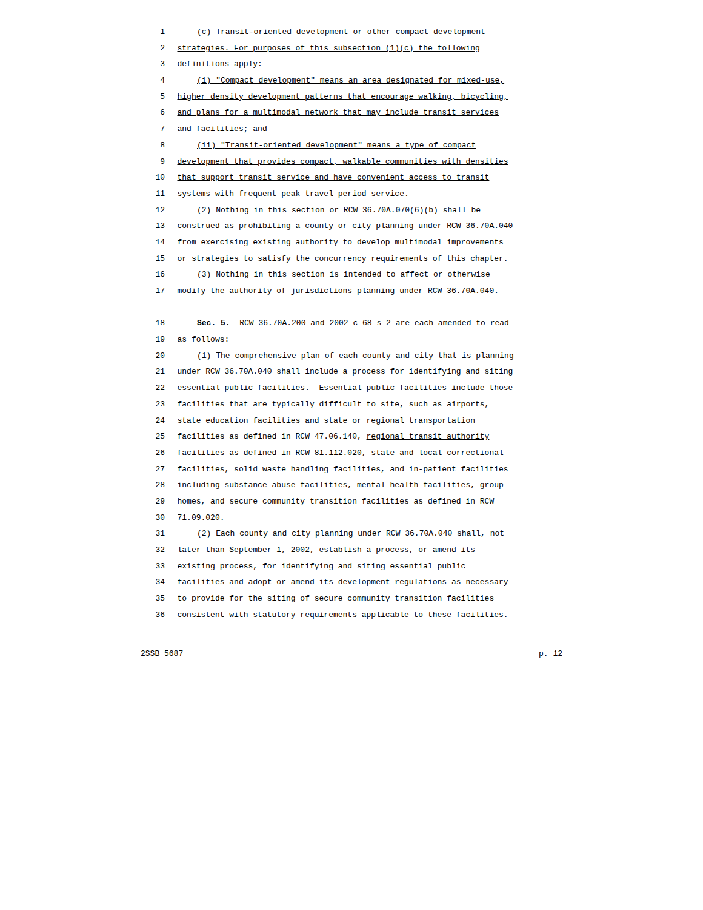| 1 | (c) Transit-oriented development or other compact development |
| 2 | strategies. For purposes of this subsection (1)(c) the following |
| 3 | definitions apply: |
| 4 | (i) "Compact development" means an area designated for mixed-use, |
| 5 | higher density development patterns that encourage walking, bicycling, |
| 6 | and plans for a multimodal network that may include transit services |
| 7 | and facilities; and |
| 8 | (ii) "Transit-oriented development" means a type of compact |
| 9 | development that provides compact, walkable communities with densities |
| 10 | that support transit service and have convenient access to transit |
| 11 | systems with frequent peak travel period service . |
| 12 | (2) Nothing in this section or RCW 36.70A.070(6)(b) shall be |
| 13 | construed as prohibiting a county or city planning under RCW 36.70A.040 |
| 14 | from exercising existing authority to develop multimodal improvements |
| 15 | or strategies to satisfy the concurrency requirements of this chapter. |
| 16 | (3) Nothing in this section is intended to affect or otherwise |
| 17 | modify the authority of jurisdictions planning under RCW 36.70A.040. |
| 18 | Sec. 5. RCW 36.70A.200 and 2002 c 68 s 2 are each amended to read |
| 19 | as follows: |
| 20 | (1) The comprehensive plan of each county and city that is planning |
| 21 | under RCW 36.70A.040 shall include a process for identifying and siting |
| 22 | essential public facilities. Essential public facilities include those |
| 23 | facilities that are typically difficult to site, such as airports, |
| 24 | state education facilities and state or regional transportation |
| 25 | facilities as defined in RCW 47.06.140, regional transit authority |
| 26 | facilities as defined in RCW 81.112.020, state and local correctional |
| 27 | facilities, solid waste handling facilities, and in-patient facilities |
| 28 | including substance abuse facilities, mental health facilities, group |
| 29 | homes, and secure community transition facilities as defined in RCW |
| 30 | 71.09.020. |
| 31 | (2) Each county and city planning under RCW 36.70A.040 shall, not |
| 32 | later than September 1, 2002, establish a process, or amend its |
| 33 | existing process, for identifying and siting essential public |
| 34 | facilities and adopt or amend its development regulations as necessary |
| 35 | to provide for the siting of secure community transition facilities |
| 36 | consistent with statutory requirements applicable to these facilities. |
2SSB 5687 p. 12